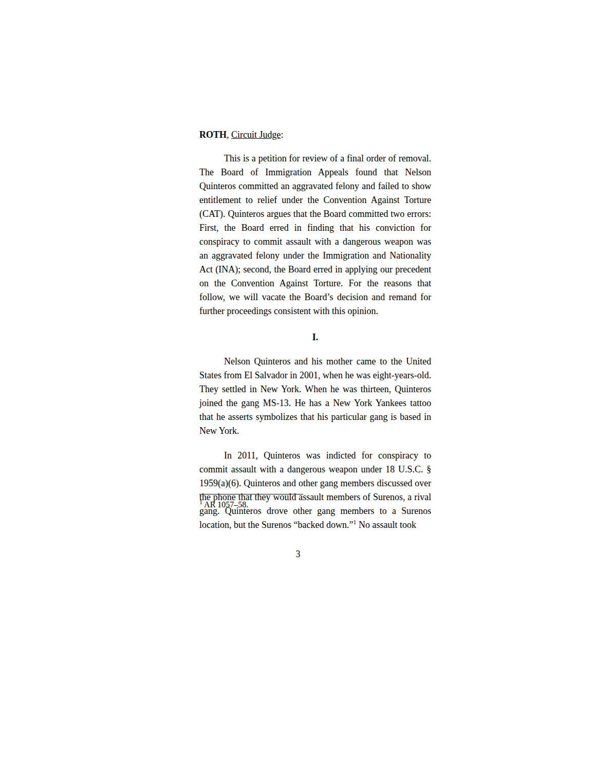ROTH, Circuit Judge:
This is a petition for review of a final order of removal. The Board of Immigration Appeals found that Nelson Quinteros committed an aggravated felony and failed to show entitlement to relief under the Convention Against Torture (CAT). Quinteros argues that the Board committed two errors: First, the Board erred in finding that his conviction for conspiracy to commit assault with a dangerous weapon was an aggravated felony under the Immigration and Nationality Act (INA); second, the Board erred in applying our precedent on the Convention Against Torture. For the reasons that follow, we will vacate the Board’s decision and remand for further proceedings consistent with this opinion.
I.
Nelson Quinteros and his mother came to the United States from El Salvador in 2001, when he was eight-years-old. They settled in New York. When he was thirteen, Quinteros joined the gang MS-13. He has a New York Yankees tattoo that he asserts symbolizes that his particular gang is based in New York.
In 2011, Quinteros was indicted for conspiracy to commit assault with a dangerous weapon under 18 U.S.C. § 1959(a)(6). Quinteros and other gang members discussed over the phone that they would assault members of Surenos, a rival gang. Quinteros drove other gang members to a Surenos location, but the Surenos “backed down.”1 No assault took
1 AR 1057–58.
3